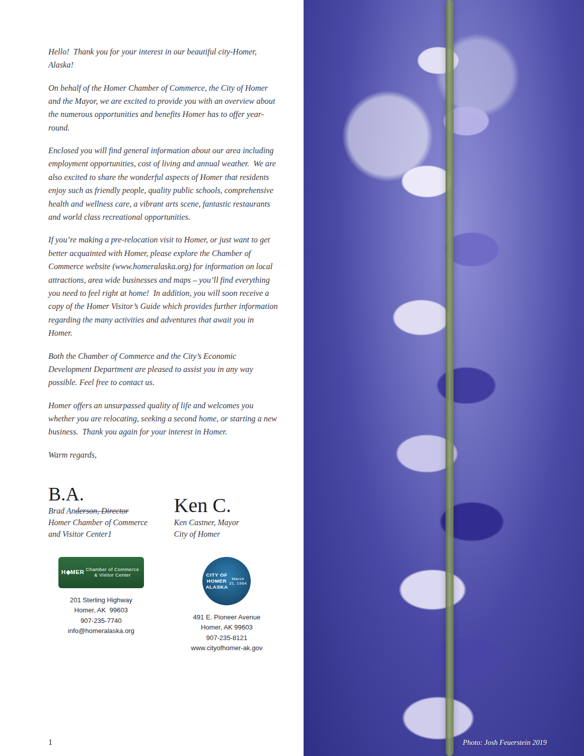Hello! Thank you for your interest in our beautiful city-Homer, Alaska!
On behalf of the Homer Chamber of Commerce, the City of Homer and the Mayor, we are excited to provide you with an overview about the numerous opportunities and benefits Homer has to offer year-round.
Enclosed you will find general information about our area including employment opportunities, cost of living and annual weather. We are also excited to share the wonderful aspects of Homer that residents enjoy such as friendly people, quality public schools, comprehensive health and wellness care, a vibrant arts scene, fantastic restaurants and world class recreational opportunities.
If you’re making a pre-relocation visit to Homer, or just want to get better acquainted with Homer, please explore the Chamber of Commerce website (www.homeralaska.org) for information on local attractions, area wide businesses and maps – you’ll find everything you need to feel right at home! In addition, you will soon receive a copy of the Homer Visitor’s Guide which provides further information regarding the many activities and adventures that await you in Homer.
Both the Chamber of Commerce and the City’s Economic Development Department are pleased to assist you in any way possible. Feel free to contact us.
Homer offers an unsurpassed quality of life and welcomes you whether you are relocating, seeking a second home, or starting a new business. Thank you again for your interest in Homer.
Warm regards,
B.A.
Brad Anderson, Director
Homer Chamber of Commerce
and Visitor Center1
Ken C.
Ken Castner, Mayor
City of Homer
H◆MER
Chamber of Commerce & Visitor Center
201 Sterling Highway
Homer, AK 99603
907-235-7740
info@homeralaska.org
CITY OF
HOMER
ALASKA
March 31, 1964
491 E. Pioneer Avenue
Homer, AK 99603
907-235-8121
www.cityofhomer-ak.gov
1 Photo: Josh Feuerstein 2019